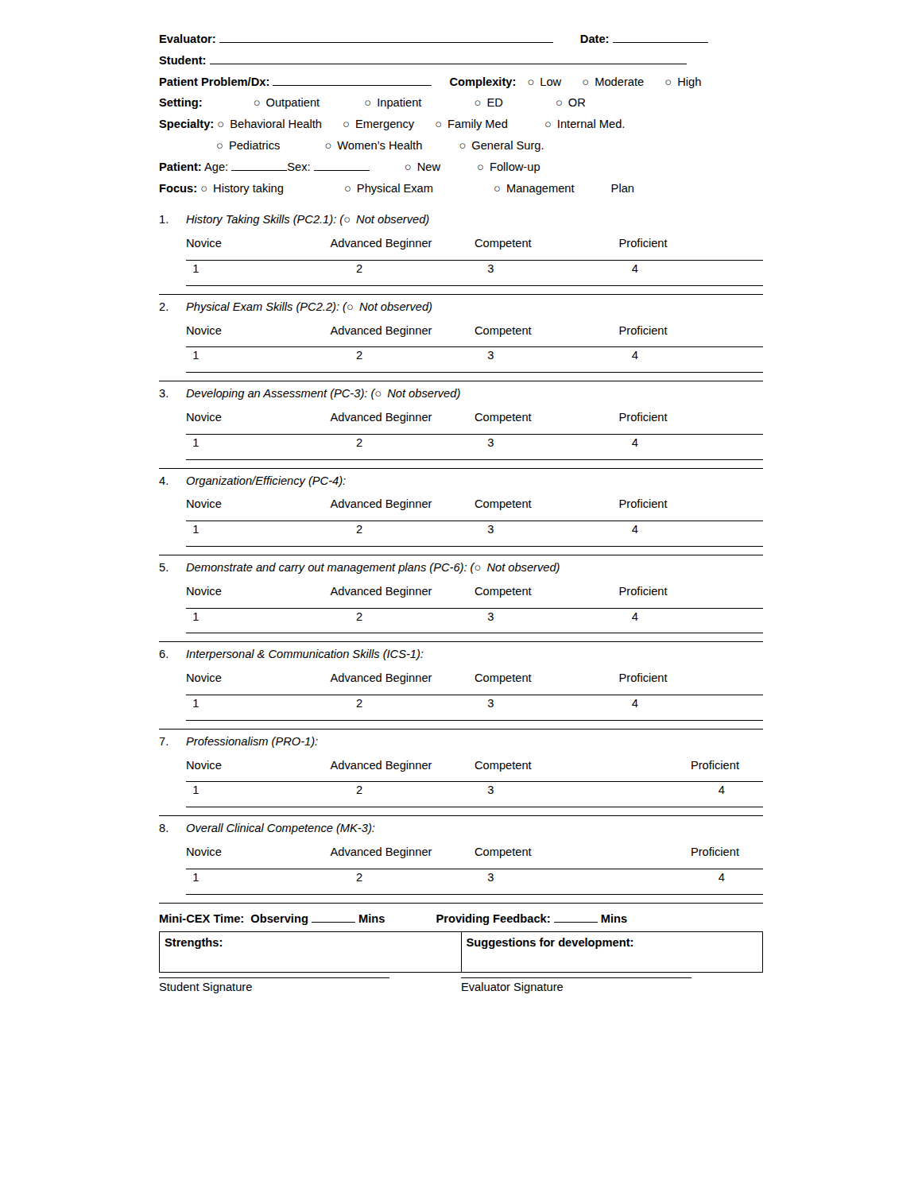Evaluator: Date:
Student:
Patient Problem/Dx: Complexity: ○ Low ○ Moderate ○ High
Setting: ○ Outpatient ○ Inpatient ○ ED ○ OR
Specialty: ○ Behavioral Health ○ Emergency ○ Family Med ○ Internal Med.
○ Pediatrics ○ Women’s Health ○ General Surg.
Patient: Age: Sex: ○ New ○ Follow-up
Focus: ○ History taking ○ Physical Exam ○ Management Plan
| 1. | History Taking Skills (PC2.1): ( ○ Not observed) / Novice / Advanced Beginner / Competent / Proficient / / 1 / 2 / 3 / 4 / |
| 2. | Physical Exam Skills (PC2.2): ( ○ Not observed) / Novice / Advanced Beginner / Competent / Proficient / / 1 / 2 / 3 / 4 / |
| 3. | Developing an Assessment (PC-3): ( ○ Not observed) / Novice / Advanced Beginner / Competent / Proficient / / 1 / 2 / 3 / 4 / |
| 4. | Organization/Efficiency (PC-4): / Novice / Advanced Beginner / Competent / Proficient / / 1 / 2 / 3 / 4 / |
| 5. | Demonstrate and carry out management plans (PC-6): ( ○ Not observed) / Novice / Advanced Beginner / Competent / Proficient / / 1 / 2 / 3 / 4 / |
| 6. | Interpersonal & Communication Skills (ICS-1): / Novice / Advanced Beginner / Competent / Proficient / / 1 / 2 / 3 / 4 / |
| 7. | Professionalism (PRO-1): / Novice / Advanced Beginner / Competent / Proficient / / 1 / 2 / 3 / 4 / |
| 8. | Overall Clinical Competence (MK-3): / Novice / Advanced Beginner / Competent / Proficient / / 1 / 2 / 3 / 4 / |
Mini-CEX Time: Observing Mins Providing Feedback: Mins
| Strengths: | Suggestions for development: |
Student Signature
Evaluator Signature